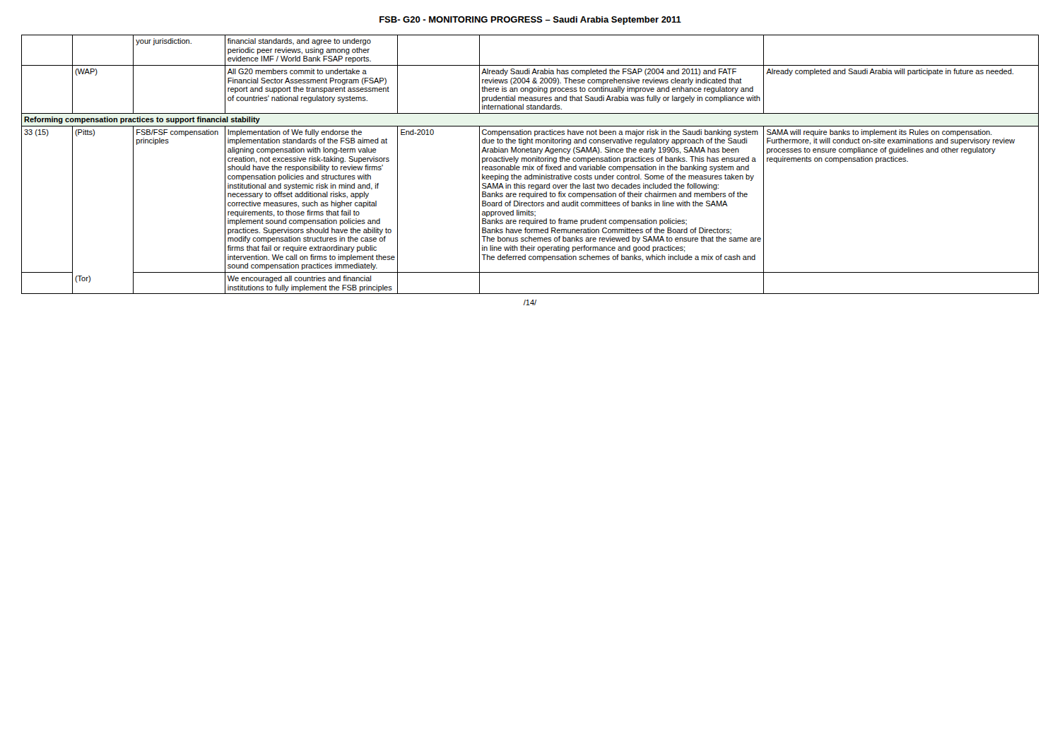FSB- G20 - MONITORING PROGRESS – Saudi Arabia September 2011
| | | your jurisdiction. | financial standards, and agree to undergo periodic peer reviews, using among other evidence IMF / World Bank FSAP reports. | | | |
| | (WAP) | | All G20 members commit to undertake a Financial Sector Assessment Program (FSAP) report and support the transparent assessment of countries' national regulatory systems. | | Already Saudi Arabia has completed the FSAP (2004 and 2011) and FATF reviews (2004 & 2009). These comprehensive reviews clearly indicated that there is an ongoing process to continually improve and enhance regulatory and prudential measures and that Saudi Arabia was fully or largely in compliance with international standards. | Already completed and Saudi Arabia will participate in future as needed. |
| Reforming compensation practices to support financial stability |
| 33 (15) | (Pitts) | FSB/FSF compensation principles | Implementation of We fully endorse the implementation standards of the FSB aimed at aligning compensation with long-term value creation, not excessive risk-taking. Supervisors should have the responsibility to review firms' compensation policies and structures with institutional and systemic risk in mind and, if necessary to offset additional risks, apply corrective measures, such as higher capital requirements, to those firms that fail to implement sound compensation policies and practices. Supervisors should have the ability to modify compensation structures in the case of firms that fail or require extraordinary public intervention. We call on firms to implement these sound compensation practices immediately. | End-2010 | Compensation practices have not been a major risk in the Saudi banking system due to the tight monitoring and conservative regulatory approach of the Saudi Arabian Monetary Agency (SAMA). Since the early 1990s, SAMA has been proactively monitoring the compensation practices of banks. This has ensured a reasonable mix of fixed and variable compensation in the banking system and keeping the administrative costs under control. Some of the measures taken by SAMA in this regard over the last two decades included the following: Banks are required to fix compensation of their chairmen and members of the Board of Directors and audit committees of banks in line with the SAMA approved limits; Banks are required to frame prudent compensation policies; Banks have formed Remuneration Committees of the Board of Directors; The bonus schemes of banks are reviewed by SAMA to ensure that the same are in line with their operating performance and good practices; The deferred compensation schemes of banks, which include a mix of cash and | SAMA will require banks to implement its Rules on compensation. Furthermore, it will conduct on-site examinations and supervisory review processes to ensure compliance of guidelines and other regulatory requirements on compensation practices. |
| | (Tor) | | We encouraged all countries and financial institutions to fully implement the FSB principles | | | |
/14/